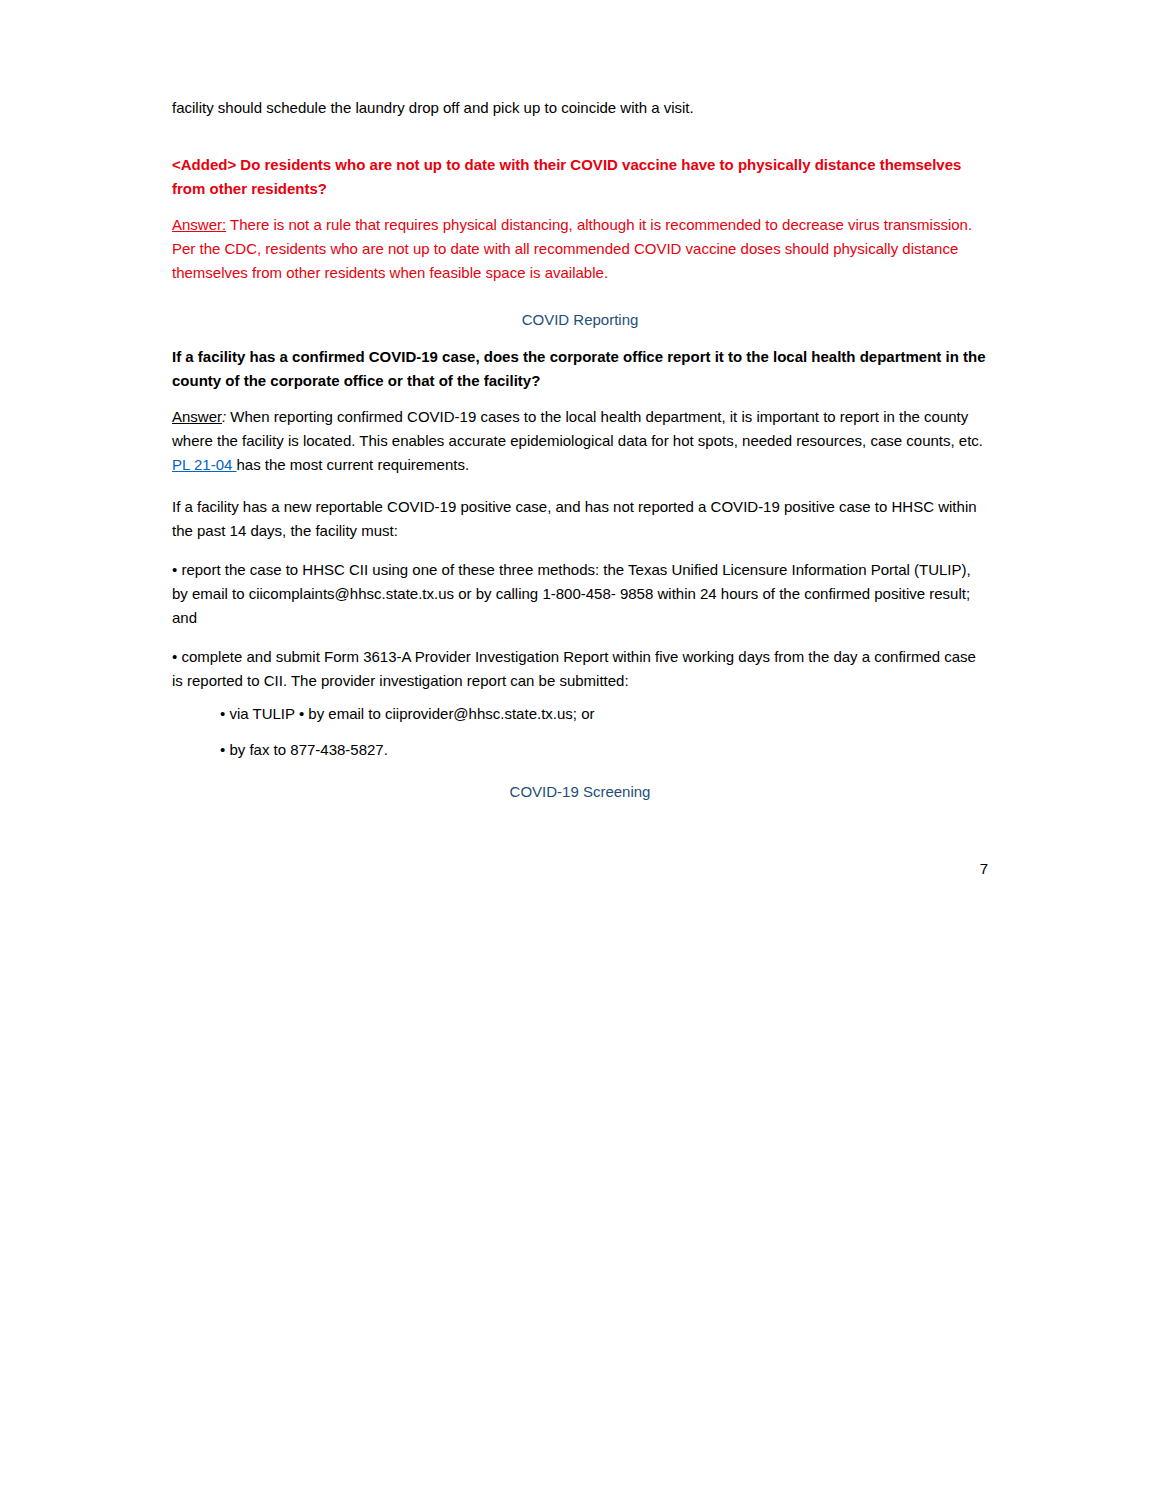facility should schedule the laundry drop off and pick up to coincide with a visit.
<Added> Do residents who are not up to date with their COVID vaccine have to physically distance themselves from other residents?
Answer: There is not a rule that requires physical distancing, although it is recommended to decrease virus transmission. Per the CDC, residents who are not up to date with all recommended COVID vaccine doses should physically distance themselves from other residents when feasible space is available.
COVID Reporting
If a facility has a confirmed COVID-19 case, does the corporate office report it to the local health department in the county of the corporate office or that of the facility?
Answer: When reporting confirmed COVID-19 cases to the local health department, it is important to report in the county where the facility is located. This enables accurate epidemiological data for hot spots, needed resources, case counts, etc. PL 21-04 has the most current requirements.
If a facility has a new reportable COVID-19 positive case, and has not reported a COVID-19 positive case to HHSC within the past 14 days, the facility must:
report the case to HHSC CII using one of these three methods: the Texas Unified Licensure Information Portal (TULIP), by email to ciicomplaints@hhsc.state.tx.us or by calling 1-800-458- 9858 within 24 hours of the confirmed positive result; and
complete and submit Form 3613-A Provider Investigation Report within five working days from the day a confirmed case is reported to CII. The provider investigation report can be submitted:
via TULIP • by email to ciiprovider@hhsc.state.tx.us; or
by fax to 877-438-5827.
COVID-19 Screening
7